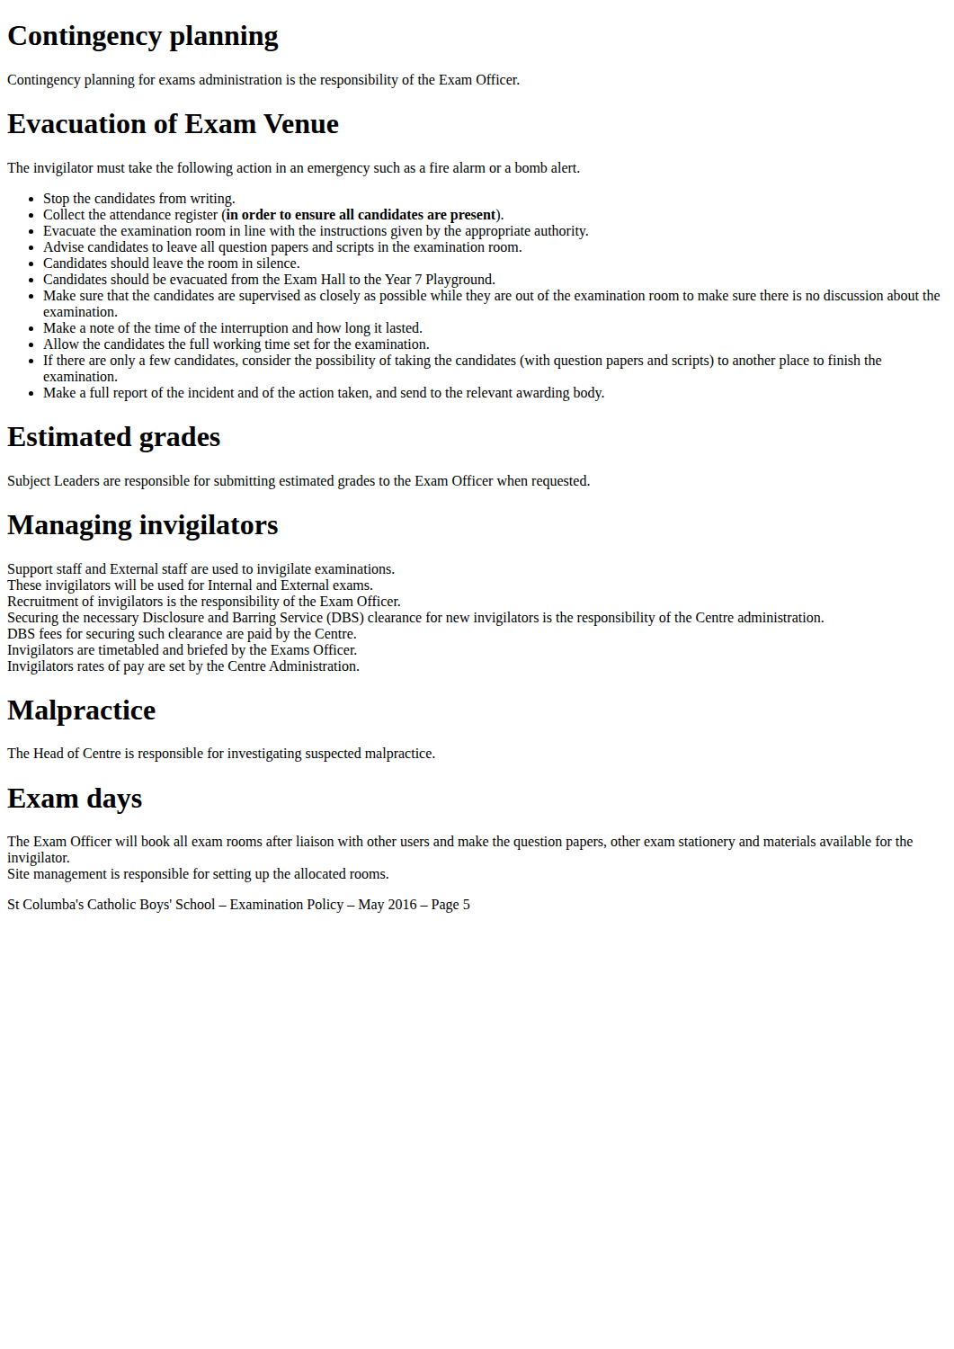Contingency planning
Contingency planning for exams administration is the responsibility of the Exam Officer.
Evacuation of Exam Venue
The invigilator must take the following action in an emergency such as a fire alarm or a bomb alert.
Stop the candidates from writing.
Collect the attendance register (in order to ensure all candidates are present).
Evacuate the examination room in line with the instructions given by the appropriate authority.
Advise candidates to leave all question papers and scripts in the examination room.
Candidates should leave the room in silence.
Candidates should be evacuated from the Exam Hall to the Year 7 Playground.
Make sure that the candidates are supervised as closely as possible while they are out of the examination room to make sure there is no discussion about the examination.
Make a note of the time of the interruption and how long it lasted.
Allow the candidates the full working time set for the examination.
If there are only a few candidates, consider the possibility of taking the candidates (with question papers and scripts) to another place to finish the examination.
Make a full report of the incident and of the action taken, and send to the relevant awarding body.
Estimated grades
Subject Leaders are responsible for submitting estimated grades to the Exam Officer when requested.
Managing invigilators
Support staff and External staff are used to invigilate examinations.
These invigilators will be used for Internal and External exams.
Recruitment of invigilators is the responsibility of the Exam Officer.
Securing the necessary Disclosure and Barring Service (DBS) clearance for new invigilators is the responsibility of the Centre administration.
DBS fees for securing such clearance are paid by the Centre.
Invigilators are timetabled and briefed by the Exams Officer.
Invigilators rates of pay are set by the Centre Administration.
Malpractice
The Head of Centre is responsible for investigating suspected malpractice.
Exam days
The Exam Officer will book all exam rooms after liaison with other users and make the question papers, other exam stationery and materials available for the invigilator.
Site management is responsible for setting up the allocated rooms.
St Columba's Catholic Boys' School – Examination Policy – May 2016 – Page 5